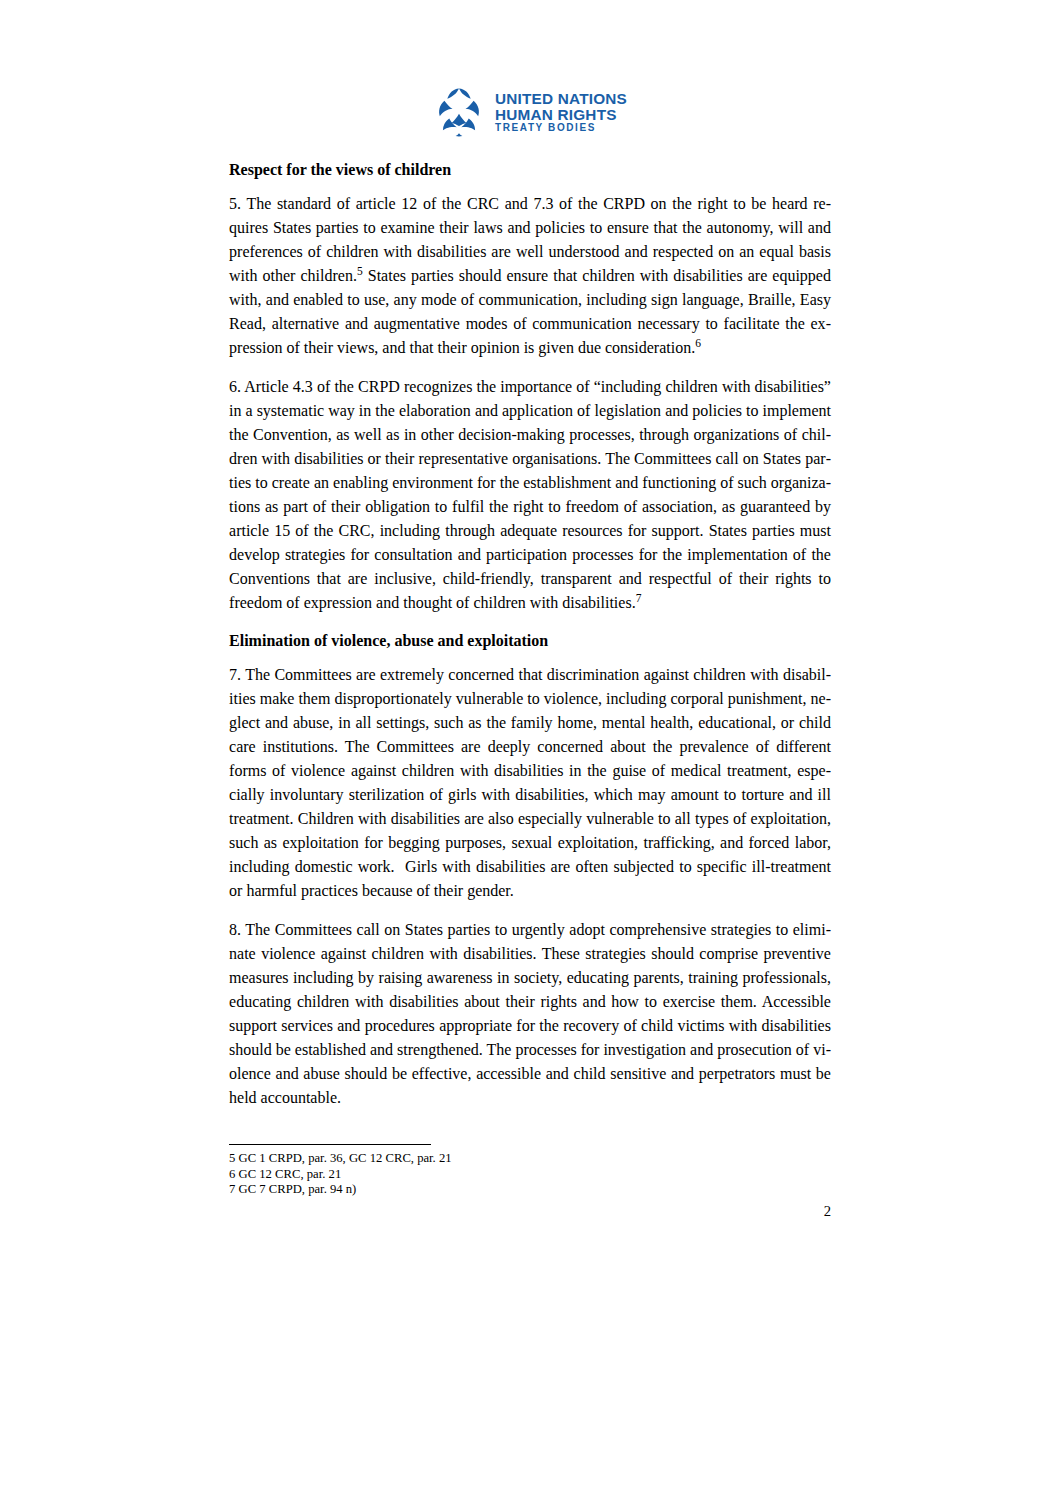UNITED NATIONS
HUMAN RIGHTS
TREATY BODIES
Respect for the views of children
5. The standard of article 12 of the CRC and 7.3 of the CRPD on the right to be heard requires States parties to examine their laws and policies to ensure that the autonomy, will and preferences of children with disabilities are well understood and respected on an equal basis with other children.5 States parties should ensure that children with disabilities are equipped with, and enabled to use, any mode of communication, including sign language, Braille, Easy Read, alternative and augmentative modes of communication necessary to facilitate the expression of their views, and that their opinion is given due consideration.6
6. Article 4.3 of the CRPD recognizes the importance of “including children with disabilities” in a systematic way in the elaboration and application of legislation and policies to implement the Convention, as well as in other decision-making processes, through organizations of children with disabilities or their representative organisations. The Committees call on States parties to create an enabling environment for the establishment and functioning of such organizations as part of their obligation to fulfil the right to freedom of association, as guaranteed by article 15 of the CRC, including through adequate resources for support. States parties must develop strategies for consultation and participation processes for the implementation of the Conventions that are inclusive, child-friendly, transparent and respectful of their rights to freedom of expression and thought of children with disabilities.7
Elimination of violence, abuse and exploitation
7. The Committees are extremely concerned that discrimination against children with disabilities make them disproportionately vulnerable to violence, including corporal punishment, neglect and abuse, in all settings, such as the family home, mental health, educational, or child care institutions. The Committees are deeply concerned about the prevalence of different forms of violence against children with disabilities in the guise of medical treatment, especially involuntary sterilization of girls with disabilities, which may amount to torture and ill treatment. Children with disabilities are also especially vulnerable to all types of exploitation, such as exploitation for begging purposes, sexual exploitation, trafficking, and forced labor, including domestic work. Girls with disabilities are often subjected to specific ill-treatment or harmful practices because of their gender.
8. The Committees call on States parties to urgently adopt comprehensive strategies to eliminate violence against children with disabilities. These strategies should comprise preventive measures including by raising awareness in society, educating parents, training professionals, educating children with disabilities about their rights and how to exercise them. Accessible support services and procedures appropriate for the recovery of child victims with disabilities should be established and strengthened. The processes for investigation and prosecution of violence and abuse should be effective, accessible and child sensitive and perpetrators must be held accountable.
5 GC 1 CRPD, par. 36, GC 12 CRC, par. 21
6 GC 12 CRC, par. 21
7 GC 7 CRPD, par. 94 n)
2